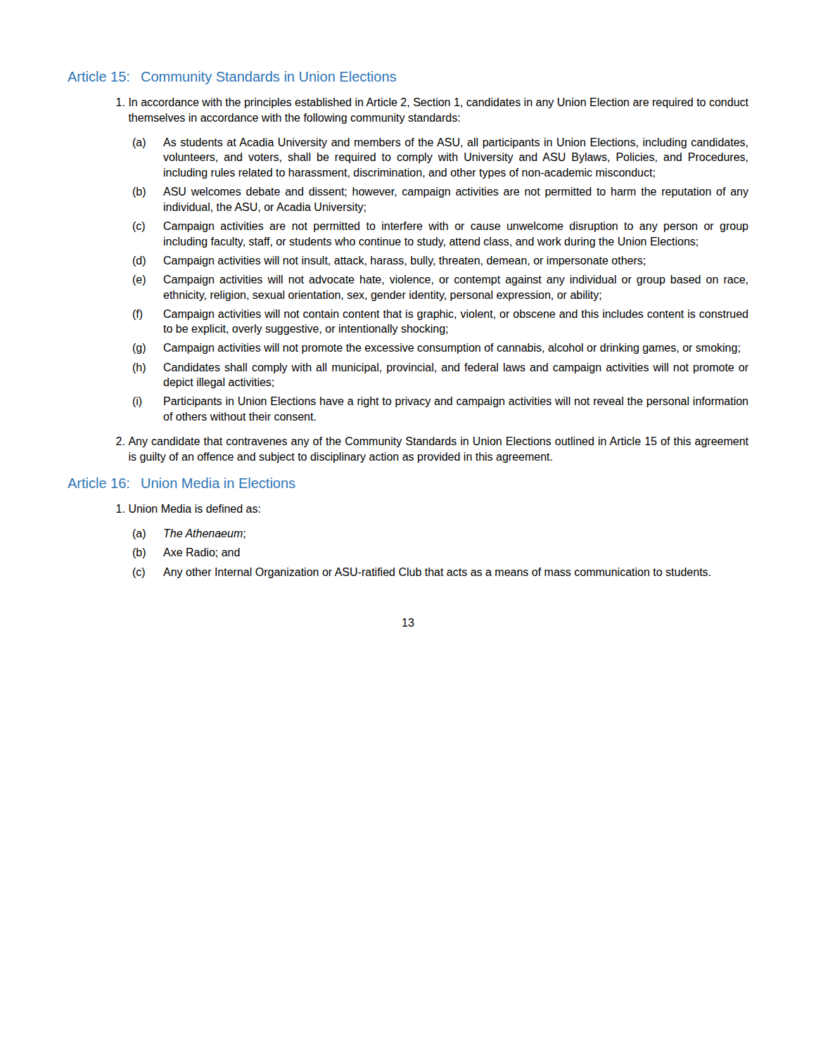Article 15: Community Standards in Union Elections
In accordance with the principles established in Article 2, Section 1, candidates in any Union Election are required to conduct themselves in accordance with the following community standards:
(a) As students at Acadia University and members of the ASU, all participants in Union Elections, including candidates, volunteers, and voters, shall be required to comply with University and ASU Bylaws, Policies, and Procedures, including rules related to harassment, discrimination, and other types of non-academic misconduct;
(b) ASU welcomes debate and dissent; however, campaign activities are not permitted to harm the reputation of any individual, the ASU, or Acadia University;
(c) Campaign activities are not permitted to interfere with or cause unwelcome disruption to any person or group including faculty, staff, or students who continue to study, attend class, and work during the Union Elections;
(d) Campaign activities will not insult, attack, harass, bully, threaten, demean, or impersonate others;
(e) Campaign activities will not advocate hate, violence, or contempt against any individual or group based on race, ethnicity, religion, sexual orientation, sex, gender identity, personal expression, or ability;
(f) Campaign activities will not contain content that is graphic, violent, or obscene and this includes content is construed to be explicit, overly suggestive, or intentionally shocking;
(g) Campaign activities will not promote the excessive consumption of cannabis, alcohol or drinking games, or smoking;
(h) Candidates shall comply with all municipal, provincial, and federal laws and campaign activities will not promote or depict illegal activities;
(i) Participants in Union Elections have a right to privacy and campaign activities will not reveal the personal information of others without their consent.
Any candidate that contravenes any of the Community Standards in Union Elections outlined in Article 15 of this agreement is guilty of an offence and subject to disciplinary action as provided in this agreement.
Article 16: Union Media in Elections
Union Media is defined as:
(a) The Athenaeum;
(b) Axe Radio; and
(c) Any other Internal Organization or ASU-ratified Club that acts as a means of mass communication to students.
13